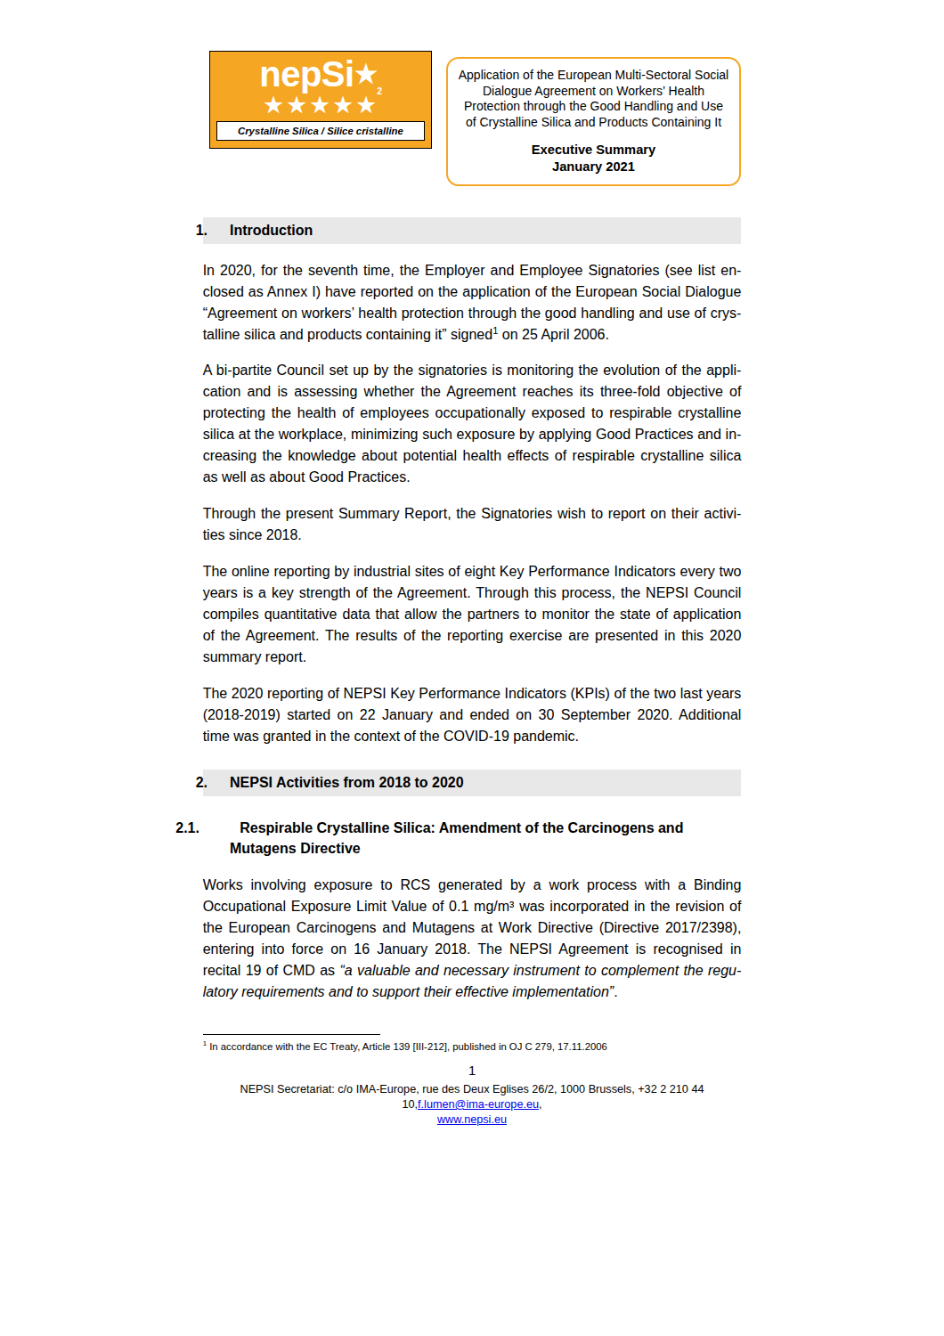nepSi★2
★★★★★
Crystalline Silica / Silice cristalline
Application of the European Multi-Sectoral Social Dialogue Agreement on Workers’ Health Protection through the Good Handling and Use of Crystalline Silica and Products Containing It
Executive Summary
January 2021
1. Introduction
In 2020, for the seventh time, the Employer and Employee Signatories (see list enclosed as Annex I) have reported on the application of the European Social Dialogue “Agreement on workers’ health protection through the good handling and use of crystalline silica and products containing it” signed1 on 25 April 2006.
A bi-partite Council set up by the signatories is monitoring the evolution of the application and is assessing whether the Agreement reaches its three-fold objective of protecting the health of employees occupationally exposed to respirable crystalline silica at the workplace, minimizing such exposure by applying Good Practices and increasing the knowledge about potential health effects of respirable crystalline silica as well as about Good Practices.
Through the present Summary Report, the Signatories wish to report on their activities since 2018.
The online reporting by industrial sites of eight Key Performance Indicators every two years is a key strength of the Agreement. Through this process, the NEPSI Council compiles quantitative data that allow the partners to monitor the state of application of the Agreement. The results of the reporting exercise are presented in this 2020 summary report.
The 2020 reporting of NEPSI Key Performance Indicators (KPIs) of the two last years (2018-2019) started on 22 January and ended on 30 September 2020. Additional time was granted in the context of the COVID-19 pandemic.
2. NEPSI Activities from 2018 to 2020
2.1. Respirable Crystalline Silica: Amendment of the Carcinogens and Mutagens Directive
Works involving exposure to RCS generated by a work process with a Binding Occupational Exposure Limit Value of 0.1 mg/m³ was incorporated in the revision of the European Carcinogens and Mutagens at Work Directive (Directive 2017/2398), entering into force on 16 January 2018. The NEPSI Agreement is recognised in recital 19 of CMD as “a valuable and necessary instrument to complement the regulatory requirements and to support their effective implementation”.
1 In accordance with the EC Treaty, Article 139 [III-212], published in OJ C 279, 17.11.2006
1
NEPSI Secretariat: c/o IMA-Europe, rue des Deux Eglises 26/2, 1000 Brussels, +32 2 210 44 10,f.lumen@ima-europe.eu,
www.nepsi.eu